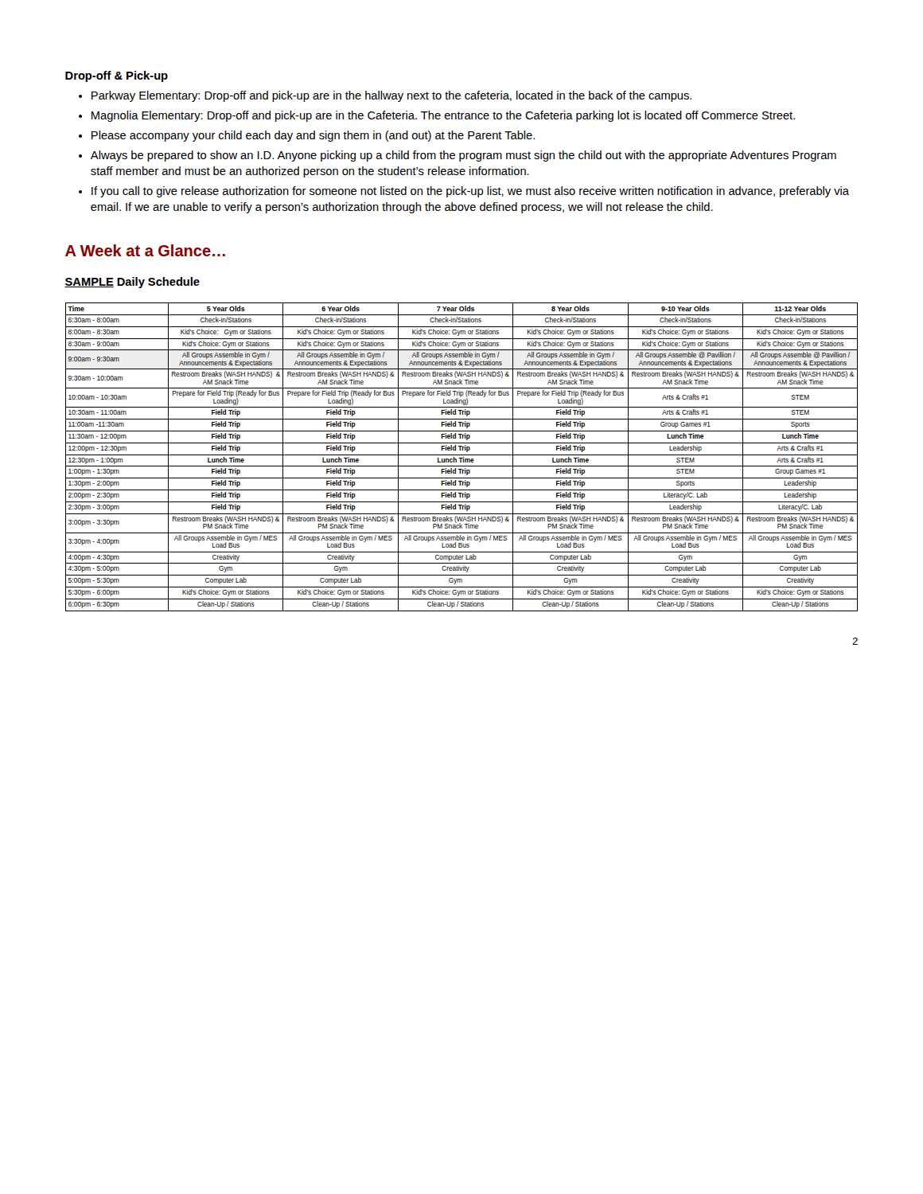Drop-off & Pick-up
Parkway Elementary: Drop-off and pick-up are in the hallway next to the cafeteria, located in the back of the campus.
Magnolia Elementary: Drop-off and pick-up are in the Cafeteria. The entrance to the Cafeteria parking lot is located off Commerce Street.
Please accompany your child each day and sign them in (and out) at the Parent Table.
Always be prepared to show an I.D. Anyone picking up a child from the program must sign the child out with the appropriate Adventures Program staff member and must be an authorized person on the student’s release information.
If you call to give release authorization for someone not listed on the pick-up list, we must also receive written notification in advance, preferably via email. If we are unable to verify a person’s authorization through the above defined process, we will not release the child.
A Week at a Glance…
SAMPLE Daily Schedule
| Time | 5 Year Olds | 6 Year Olds | 7 Year Olds | 8 Year Olds | 9-10 Year Olds | 11-12 Year Olds |
| --- | --- | --- | --- | --- | --- | --- |
| 6:30am - 8:00am | Check-in/Stations | Check-in/Stations | Check-in/Stations | Check-in/Stations | Check-in/Stations | Check-in/Stations |
| 8:00am - 8:30am | Kid's Choice: Gym or Stations | Kid's Choice: Gym or Stations | Kid's Choice: Gym or Stations | Kid's Choice: Gym or Stations | Kid's Choice: Gym or Stations | Kid's Choice: Gym or Stations |
| 8:30am - 9:00am | Kid's Choice: Gym or Stations | Kid's Choice: Gym or Stations | Kid's Choice: Gym or Stations | Kid's Choice: Gym or Stations | Kid's Choice: Gym or Stations | Kid's Choice: Gym or Stations |
| 9:00am - 9:30am | All Groups Assemble in Gym / Announcements & Expectations | All Groups Assemble in Gym / Announcements & Expectations | All Groups Assemble in Gym / Announcements & Expectations | All Groups Assemble in Gym / Announcements & Expectations | All Groups Assemble @ Pavillion / Announcements & Expectations | All Groups Assemble @ Pavillion / Announcements & Expectations |
| 9:30am - 10:00am | Restroom Breaks (WASH HANDS) & AM Snack Time | Restroom Breaks (WASH HANDS) & AM Snack Time | Restroom Breaks (WASH HANDS) & AM Snack Time | Restroom Breaks (WASH HANDS) & AM Snack Time | Restroom Breaks (WASH HANDS) & AM Snack Time | Restroom Breaks (WASH HANDS) & AM Snack Time |
| 10:00am - 10:30am | Prepare for Field Trip (Ready for Bus Loading) | Prepare for Field Trip (Ready for Bus Loading) | Prepare for Field Trip (Ready for Bus Loading) | Prepare for Field Trip (Ready for Bus Loading) | Arts & Crafts #1 | STEM |
| 10:30am - 11:00am | Field Trip | Field Trip | Field Trip | Field Trip | Arts & Crafts #1 | STEM |
| 11:00am -11:30am | Field Trip | Field Trip | Field Trip | Field Trip | Group Games #1 | Sports |
| 11:30am - 12:00pm | Field Trip | Field Trip | Field Trip | Field Trip | Lunch Time | Lunch Time |
| 12:00pm - 12:30pm | Field Trip | Field Trip | Field Trip | Field Trip | Leadership | Arts & Crafts #1 |
| 12:30pm - 1:00pm | Lunch Time | Lunch Time | Lunch Time | Lunch Time | STEM | Arts & Crafts #1 |
| 1:00pm - 1:30pm | Field Trip | Field Trip | Field Trip | Field Trip | STEM | Group Games #1 |
| 1:30pm - 2:00pm | Field Trip | Field Trip | Field Trip | Field Trip | Sports | Leadership |
| 2:00pm - 2:30pm | Field Trip | Field Trip | Field Trip | Field Trip | Literacy/C. Lab | Leadership |
| 2:30pm - 3:00pm | Field Trip | Field Trip | Field Trip | Field Trip | Leadership | Literacy/C. Lab |
| 3:00pm - 3:30pm | Restroom Breaks (WASH HANDS) & PM Snack Time | Restroom Breaks (WASH HANDS) & PM Snack Time | Restroom Breaks (WASH HANDS) & PM Snack Time | Restroom Breaks (WASH HANDS) & PM Snack Time | Restroom Breaks (WASH HANDS) & PM Snack Time | Restroom Breaks (WASH HANDS) & PM Snack Time |
| 3:30pm - 4:00pm | All Groups Assemble in Gym / MES Load Bus | All Groups Assemble in Gym / MES Load Bus | All Groups Assemble in Gym / MES Load Bus | All Groups Assemble in Gym / MES Load Bus | All Groups Assemble in Gym / MES Load Bus | All Groups Assemble in Gym / MES Load Bus |
| 4:00pm - 4:30pm | Creativity | Creativity | Computer Lab | Computer Lab | Gym | Gym |
| 4:30pm - 5:00pm | Gym | Gym | Creativity | Creativity | Computer Lab | Computer Lab |
| 5:00pm - 5:30pm | Computer Lab | Computer Lab | Gym | Gym | Creativity | Creativity |
| 5:30pm - 6:00pm | Kid's Choice: Gym or Stations | Kid's Choice: Gym or Stations | Kid's Choice: Gym or Stations | Kid's Choice: Gym or Stations | Kid's Choice: Gym or Stations | Kid's Choice: Gym or Stations |
| 6:00pm - 6:30pm | Clean-Up / Stations | Clean-Up / Stations | Clean-Up / Stations | Clean-Up / Stations | Clean-Up / Stations | Clean-Up / Stations |
2